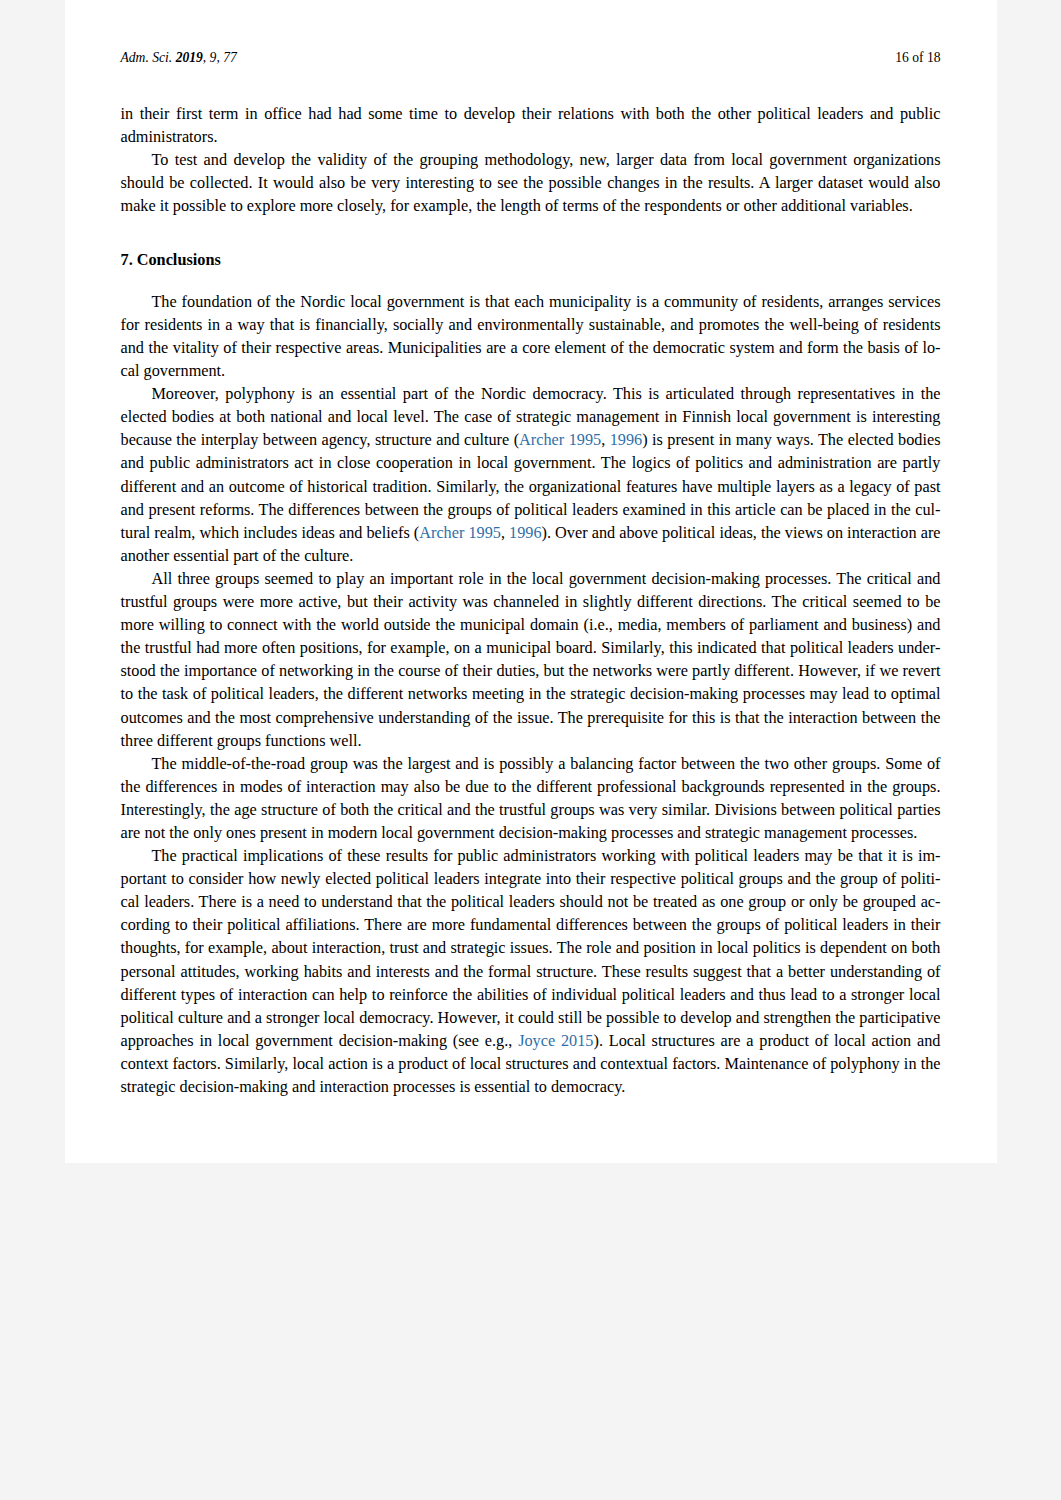Adm. Sci. 2019, 9, 77 16 of 18
in their first term in office had had some time to develop their relations with both the other political leaders and public administrators.
To test and develop the validity of the grouping methodology, new, larger data from local government organizations should be collected. It would also be very interesting to see the possible changes in the results. A larger dataset would also make it possible to explore more closely, for example, the length of terms of the respondents or other additional variables.
7. Conclusions
The foundation of the Nordic local government is that each municipality is a community of residents, arranges services for residents in a way that is financially, socially and environmentally sustainable, and promotes the well-being of residents and the vitality of their respective areas. Municipalities are a core element of the democratic system and form the basis of local government.
Moreover, polyphony is an essential part of the Nordic democracy. This is articulated through representatives in the elected bodies at both national and local level. The case of strategic management in Finnish local government is interesting because the interplay between agency, structure and culture (Archer 1995, 1996) is present in many ways. The elected bodies and public administrators act in close cooperation in local government. The logics of politics and administration are partly different and an outcome of historical tradition. Similarly, the organizational features have multiple layers as a legacy of past and present reforms. The differences between the groups of political leaders examined in this article can be placed in the cultural realm, which includes ideas and beliefs (Archer 1995, 1996). Over and above political ideas, the views on interaction are another essential part of the culture.
All three groups seemed to play an important role in the local government decision-making processes. The critical and trustful groups were more active, but their activity was channeled in slightly different directions. The critical seemed to be more willing to connect with the world outside the municipal domain (i.e., media, members of parliament and business) and the trustful had more often positions, for example, on a municipal board. Similarly, this indicated that political leaders understood the importance of networking in the course of their duties, but the networks were partly different. However, if we revert to the task of political leaders, the different networks meeting in the strategic decision-making processes may lead to optimal outcomes and the most comprehensive understanding of the issue. The prerequisite for this is that the interaction between the three different groups functions well.
The middle-of-the-road group was the largest and is possibly a balancing factor between the two other groups. Some of the differences in modes of interaction may also be due to the different professional backgrounds represented in the groups. Interestingly, the age structure of both the critical and the trustful groups was very similar. Divisions between political parties are not the only ones present in modern local government decision-making processes and strategic management processes.
The practical implications of these results for public administrators working with political leaders may be that it is important to consider how newly elected political leaders integrate into their respective political groups and the group of political leaders. There is a need to understand that the political leaders should not be treated as one group or only be grouped according to their political affiliations. There are more fundamental differences between the groups of political leaders in their thoughts, for example, about interaction, trust and strategic issues. The role and position in local politics is dependent on both personal attitudes, working habits and interests and the formal structure. These results suggest that a better understanding of different types of interaction can help to reinforce the abilities of individual political leaders and thus lead to a stronger local political culture and a stronger local democracy. However, it could still be possible to develop and strengthen the participative approaches in local government decision-making (see e.g., Joyce 2015). Local structures are a product of local action and context factors. Similarly, local action is a product of local structures and contextual factors. Maintenance of polyphony in the strategic decision-making and interaction processes is essential to democracy.